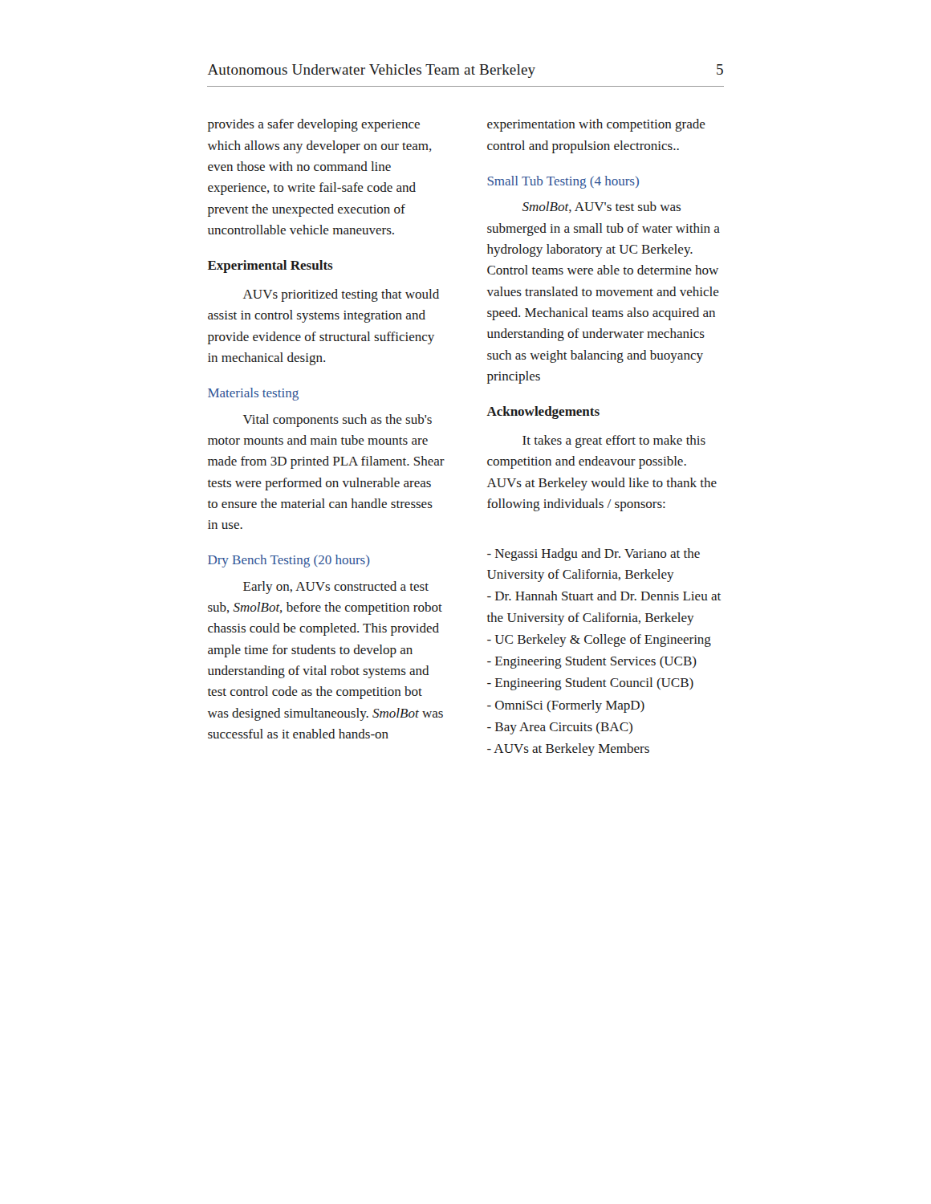Autonomous Underwater Vehicles Team at Berkeley 5
provides a safer developing experience which allows any developer on our team, even those with no command line experience, to write fail-safe code and prevent the unexpected execution of uncontrollable vehicle maneuvers.
Experimental Results
AUVs prioritized testing that would assist in control systems integration and provide evidence of structural sufficiency in mechanical design.
Materials testing
Vital components such as the sub's motor mounts and main tube mounts are made from 3D printed PLA filament. Shear tests were performed on vulnerable areas to ensure the material can handle stresses in use.
Dry Bench Testing (20 hours)
Early on, AUVs constructed a test sub, SmolBot, before the competition robot chassis could be completed. This provided ample time for students to develop an understanding of vital robot systems and test control code as the competition bot was designed simultaneously. SmolBot was successful as it enabled hands-on experimentation with competition grade control and propulsion electronics..
Small Tub Testing (4 hours)
SmolBot, AUV's test sub was submerged in a small tub of water within a hydrology laboratory at UC Berkeley. Control teams were able to determine how values translated to movement and vehicle speed. Mechanical teams also acquired an understanding of underwater mechanics such as weight balancing and buoyancy principles
Acknowledgements
It takes a great effort to make this competition and endeavour possible. AUVs at Berkeley would like to thank the following individuals / sponsors:
- Negassi Hadgu and Dr. Variano at the University of California, Berkeley
- Dr. Hannah Stuart and Dr. Dennis Lieu at the University of California, Berkeley
- UC Berkeley & College of Engineering
- Engineering Student Services (UCB)
- Engineering Student Council (UCB)
- OmniSci (Formerly MapD)
- Bay Area Circuits (BAC)
- AUVs at Berkeley Members